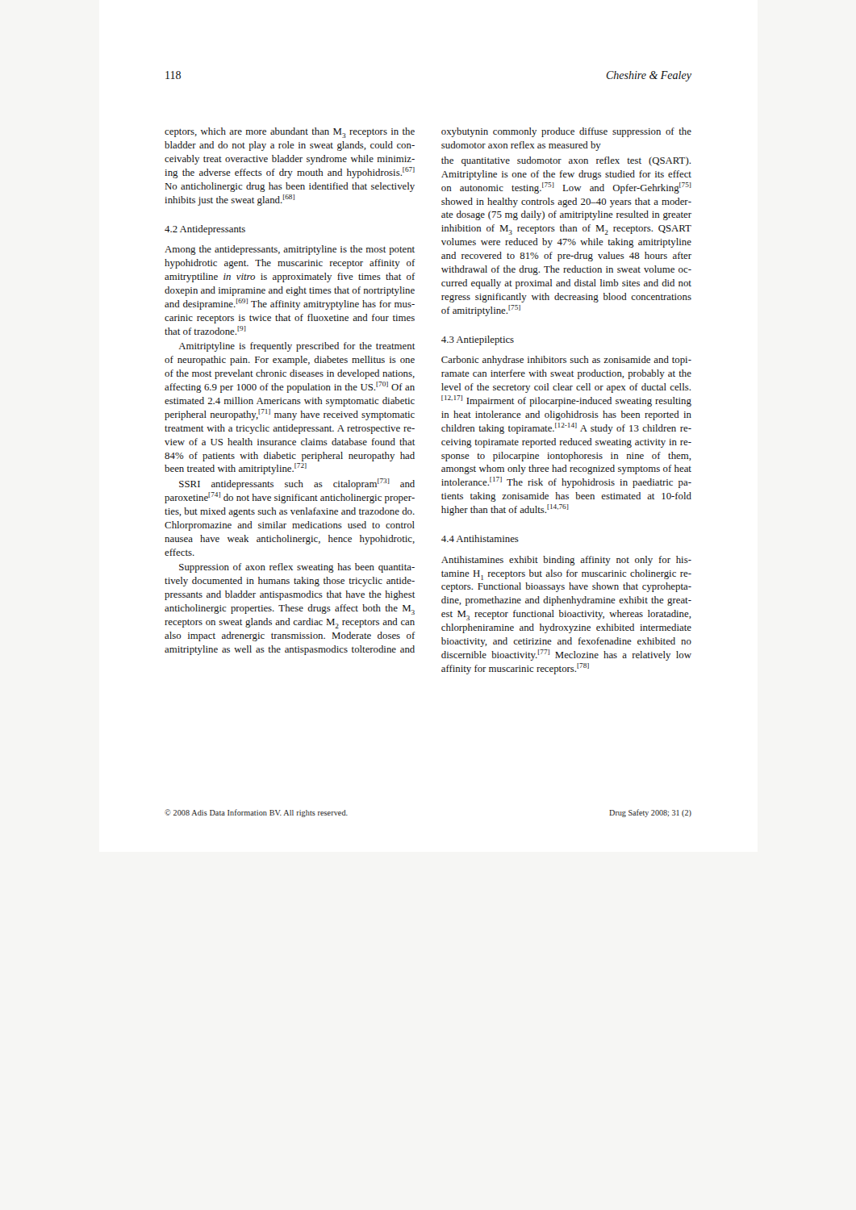118 Cheshire & Fealey
ceptors, which are more abundant than M3 receptors in the bladder and do not play a role in sweat glands, could conceivably treat overactive bladder syndrome while minimizing the adverse effects of dry mouth and hypohidrosis.[67] No anticholinergic drug has been identified that selectively inhibits just the sweat gland.[68]
4.2 Antidepressants
Among the antidepressants, amitriptyline is the most potent hypohidrotic agent. The muscarinic receptor affinity of amitryptiline in vitro is approximately five times that of doxepin and imipramine and eight times that of nortriptyline and desipramine.[69] The affinity amitryptyline has for muscarinic receptors is twice that of fluoxetine and four times that of trazodone.[9]
Amitriptyline is frequently prescribed for the treatment of neuropathic pain. For example, diabetes mellitus is one of the most prevelant chronic diseases in developed nations, affecting 6.9 per 1000 of the population in the US.[70] Of an estimated 2.4 million Americans with symptomatic diabetic peripheral neuropathy,[71] many have received symptomatic treatment with a tricyclic antidepressant. A retrospective review of a US health insurance claims database found that 84% of patients with diabetic peripheral neuropathy had been treated with amitriptyline.[72]
SSRI antidepressants such as citalopram[73] and paroxetine[74] do not have significant anticholinergic properties, but mixed agents such as venlafaxine and trazodone do. Chlorpromazine and similar medications used to control nausea have weak anticholinergic, hence hypohidrotic, effects.
Suppression of axon reflex sweating has been quantitatively documented in humans taking those tricyclic antidepressants and bladder antispasmodics that have the highest anticholinergic properties. These drugs affect both the M3 receptors on sweat glands and cardiac M2 receptors and can also impact adrenergic transmission. Moderate doses of amitriptyline as well as the antispasmodics tolterodine and oxybutynin commonly produce diffuse suppression of the sudomotor axon reflex as measured by
the quantitative sudomotor axon reflex test (QSART). Amitriptyline is one of the few drugs studied for its effect on autonomic testing.[75] Low and Opfer-Gehrking[75] showed in healthy controls aged 20–40 years that a moderate dosage (75 mg daily) of amitriptyline resulted in greater inhibition of M3 receptors than of M2 receptors. QSART volumes were reduced by 47% while taking amitriptyline and recovered to 81% of pre-drug values 48 hours after withdrawal of the drug. The reduction in sweat volume occurred equally at proximal and distal limb sites and did not regress significantly with decreasing blood concentrations of amitriptyline.[75]
4.3 Antiepileptics
Carbonic anhydrase inhibitors such as zonisamide and topiramate can interfere with sweat production, probably at the level of the secretory coil clear cell or apex of ductal cells.[12,17] Impairment of pilocarpine-induced sweating resulting in heat intolerance and oligohidrosis has been reported in children taking topiramate.[12-14] A study of 13 children receiving topiramate reported reduced sweating activity in response to pilocarpine iontophoresis in nine of them, amongst whom only three had recognized symptoms of heat intolerance.[17] The risk of hypohidrosis in paediatric patients taking zonisamide has been estimated at 10-fold higher than that of adults.[14,76]
4.4 Antihistamines
Antihistamines exhibit binding affinity not only for histamine H1 receptors but also for muscarinic cholinergic receptors. Functional bioassays have shown that cyproheptadine, promethazine and diphenhydramine exhibit the greatest M3 receptor functional bioactivity, whereas loratadine, chlorpheniramine and hydroxyzine exhibited intermediate bioactivity, and cetirizine and fexofenadine exhibited no discernible bioactivity.[77] Meclozine has a relatively low affinity for muscarinic receptors.[78]
© 2008 Adis Data Information BV. All rights reserved. Drug Safety 2008; 31 (2)